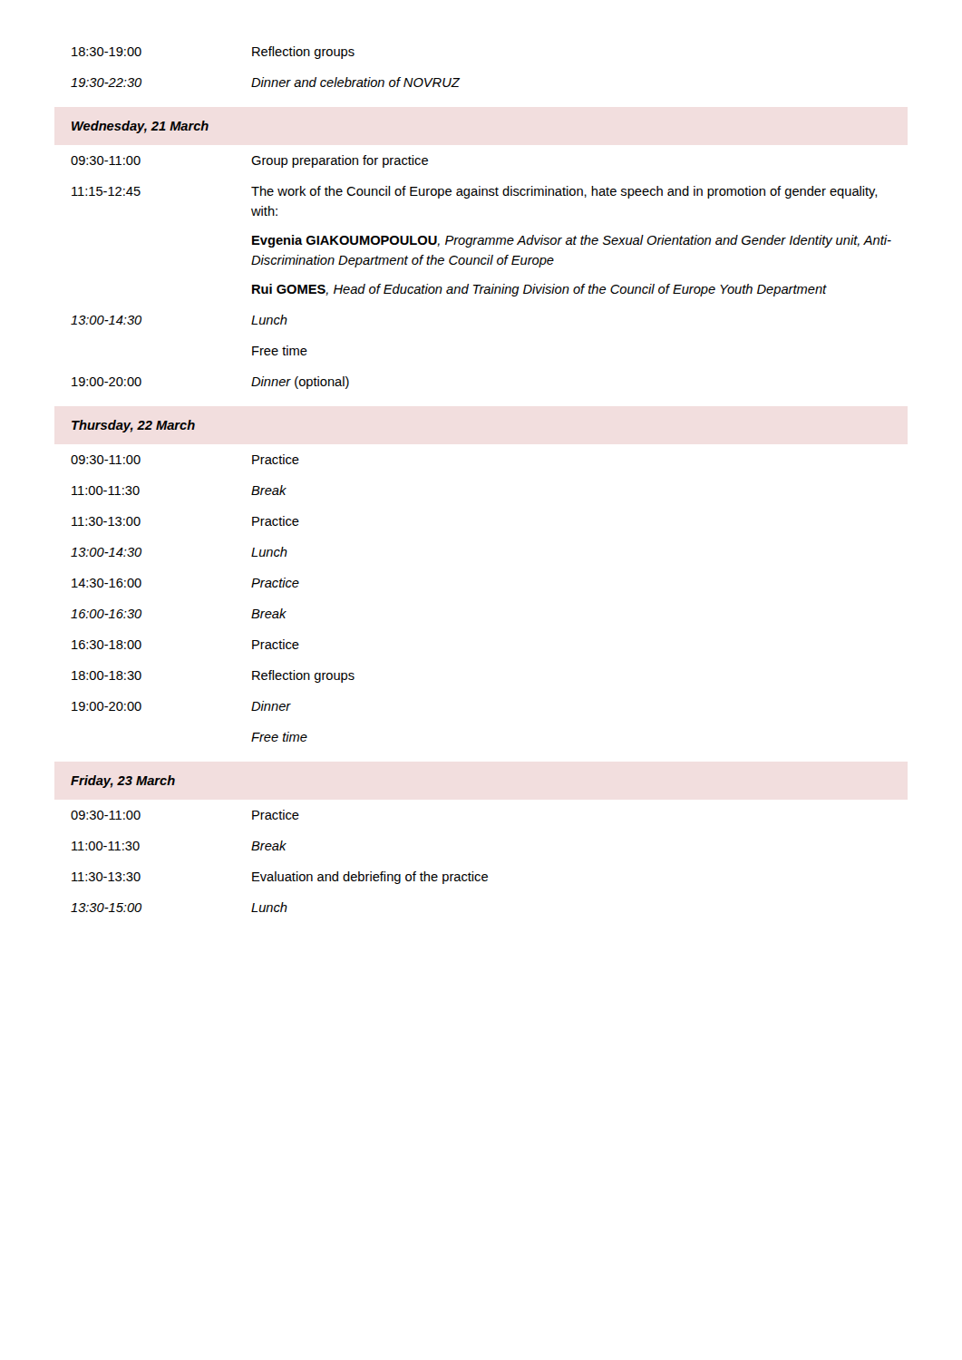| 18:30-19:00 | Reflection groups |
| 19:30-22:30 | Dinner and celebration of NOVRUZ |
| Wednesday, 21 March |
| 09:30-11:00 | Group preparation for practice |
| 11:15-12:45 | The work of the Council of Europe against discrimination, hate speech and in promotion of gender equality, with: Evgenia GIAKOUMOPOULOU , Programme Advisor at the Sexual Orientation and Gender Identity unit, Anti-Discrimination Department of the Council of Europe Rui GOMES , Head of Education and Training Division of the Council of Europe Youth Department |
| 13:00-14:30 | Lunch |
| | Free time |
| 19:00-20:00 | Dinner (optional) |
| Thursday, 22 March |
| 09:30-11:00 | Practice |
| 11:00-11:30 | Break |
| 11:30-13:00 | Practice |
| 13:00-14:30 | Lunch |
| 14:30-16:00 | Practice |
| 16:00-16:30 | Break |
| 16:30-18:00 | Practice |
| 18:00-18:30 | Reflection groups |
| 19:00-20:00 | Dinner |
| | Free time |
| Friday, 23 March |
| 09:30-11:00 | Practice |
| 11:00-11:30 | Break |
| 11:30-13:30 | Evaluation and debriefing of the practice |
| 13:30-15:00 | Lunch |